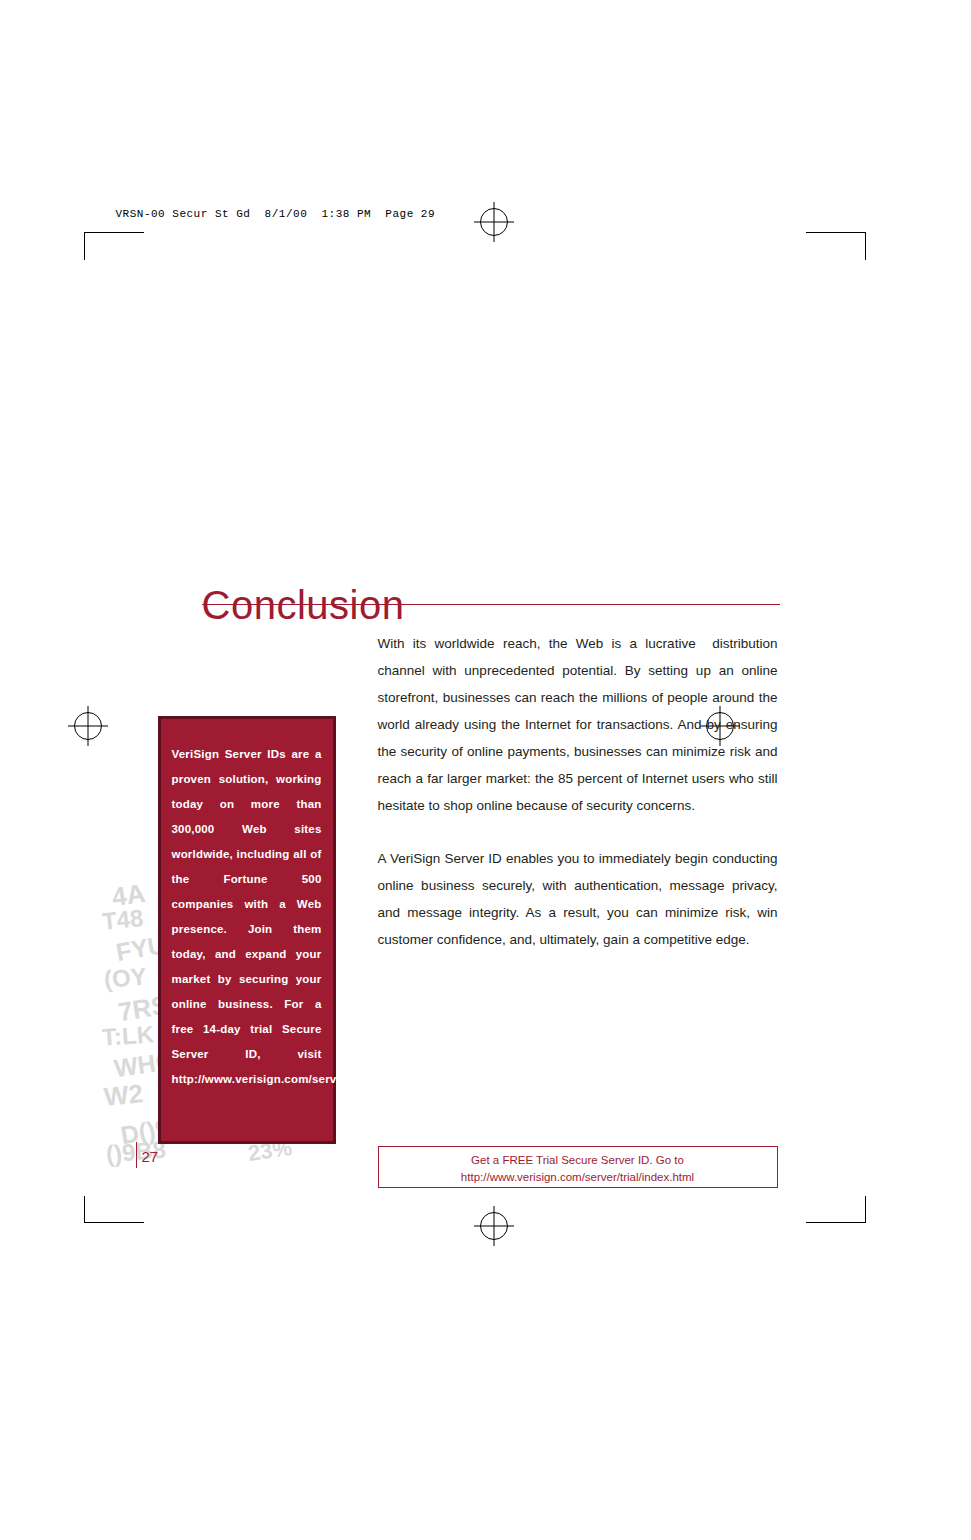VRSN-00 Secur St Gd 8/1/00 1:38 PM Page 29
Conclusion
4A T48 FYU (OY 7RSD T:LK WHO W2 D()98:>D<2 ()9B8 Q1 ZR V % 23%
VeriSign Server IDs are a proven solution, working today on more than 300,000 Web sites worldwide, including all of the Fortune 500 companies with a Web presence. Join them today, and expand your market by securing your online business. For a free 14-day trial Secure Server ID, visit http://www.verisign.com/server/trial/index.html
With its worldwide reach, the Web is a lucrative distribution channel with unprecedented potential. By setting up an online storefront, businesses can reach the millions of people around the world already using the Internet for transactions. And by ensuring the security of online payments, businesses can minimize risk and reach a far larger market: the 85 percent of Internet users who still hesitate to shop online because of security concerns.
A VeriSign Server ID enables you to immediately begin conducting online business securely, with authentication, message privacy, and message integrity. As a result, you can minimize risk, win customer confidence, and, ultimately, gain a competitive edge.
27
Get a FREE Trial Secure Server ID. Go to
http://www.verisign.com/server/trial/index.html